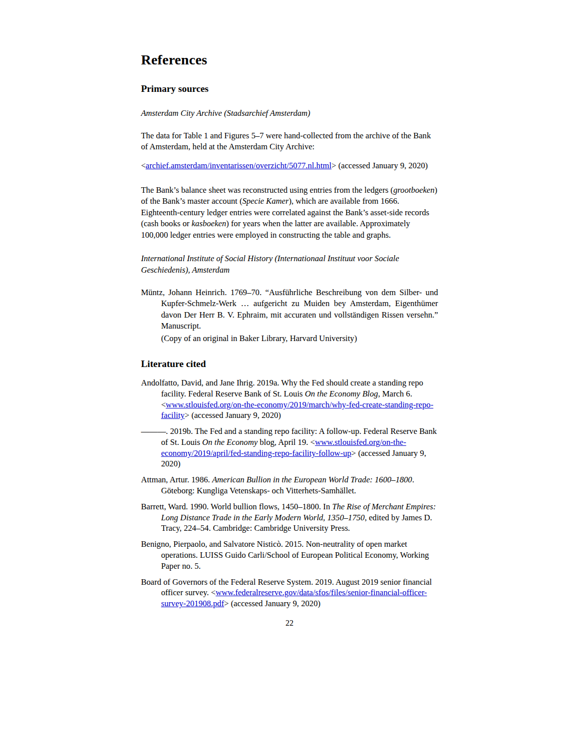References
Primary sources
Amsterdam City Archive (Stadsarchief Amsterdam)
The data for Table 1 and Figures 5–7 were hand-collected from the archive of the Bank of Amsterdam, held at the Amsterdam City Archive:
<archief.amsterdam/inventarissen/overzicht/5077.nl.html> (accessed January 9, 2020)
The Bank’s balance sheet was reconstructed using entries from the ledgers (grootboeken) of the Bank’s master account (Specie Kamer), which are available from 1666. Eighteenth-century ledger entries were correlated against the Bank’s asset-side records (cash books or kasboeken) for years when the latter are available. Approximately 100,000 ledger entries were employed in constructing the table and graphs.
International Institute of Social History (Internationaal Instituut voor Sociale Geschiedenis), Amsterdam
Müntz, Johann Heinrich. 1769–70. “Ausführliche Beschreibung von dem Silber- und Kupfer-Schmelz-Werk … aufgericht zu Muiden bey Amsterdam, Eigenthümer davon Der Herr B. V. Ephraim, mit accuraten und vollständigen Rissen versehn.” Manuscript.
(Copy of an original in Baker Library, Harvard University)
Literature cited
Andolfatto, David, and Jane Ihrig. 2019a. Why the Fed should create a standing repo facility. Federal Reserve Bank of St. Louis On the Economy Blog, March 6. <www.stlouisfed.org/on-the-economy/2019/march/why-fed-create-standing-repo-facility> (accessed January 9, 2020)
———. 2019b. The Fed and a standing repo facility: A follow-up. Federal Reserve Bank of St. Louis On the Economy blog, April 19. <www.stlouisfed.org/on-the-economy/2019/april/fed-standing-repo-facility-follow-up> (accessed January 9, 2020)
Attman, Artur. 1986. American Bullion in the European World Trade: 1600–1800. Göteborg: Kungliga Vetenskaps- och Vitterhets-Samhället.
Barrett, Ward. 1990. World bullion flows, 1450–1800. In The Rise of Merchant Empires: Long Distance Trade in the Early Modern World, 1350–1750, edited by James D. Tracy, 224–54. Cambridge: Cambridge University Press.
Benigno, Pierpaolo, and Salvatore Nisticò. 2015. Non-neutrality of open market operations. LUISS Guido Carli/School of European Political Economy, Working Paper no. 5.
Board of Governors of the Federal Reserve System. 2019. August 2019 senior financial officer survey. <www.federalreserve.gov/data/sfos/files/senior-financial-officer-survey-201908.pdf> (accessed January 9, 2020)
22